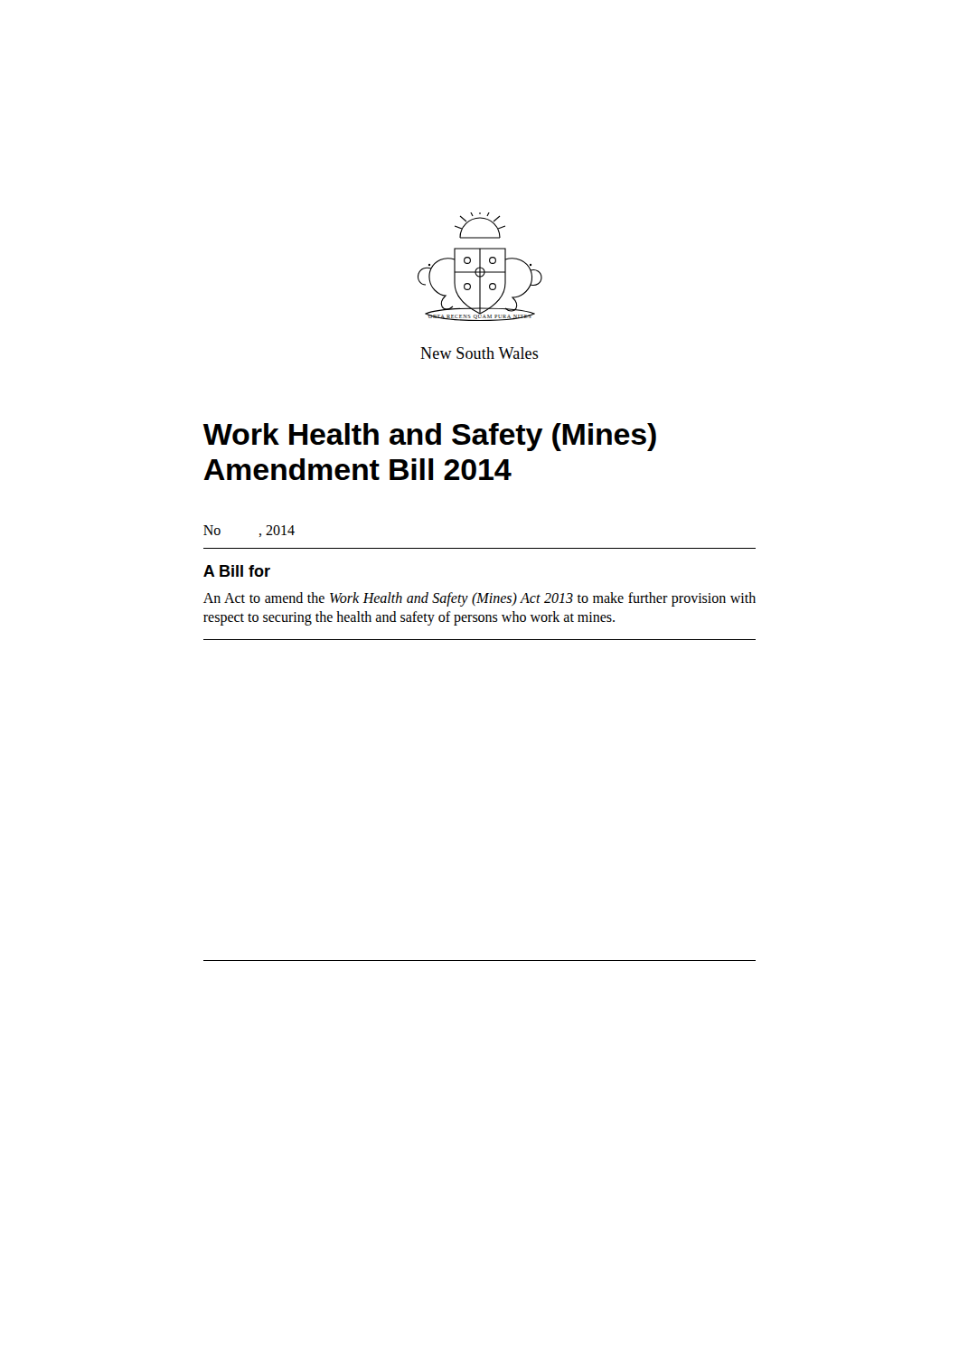ORTA RECENS QUAM PURA NITES
New South Wales
Work Health and Safety (Mines) Amendment Bill 2014
No , 2014
A Bill for
An Act to amend the Work Health and Safety (Mines) Act 2013 to make further provision with respect to securing the health and safety of persons who work at mines.